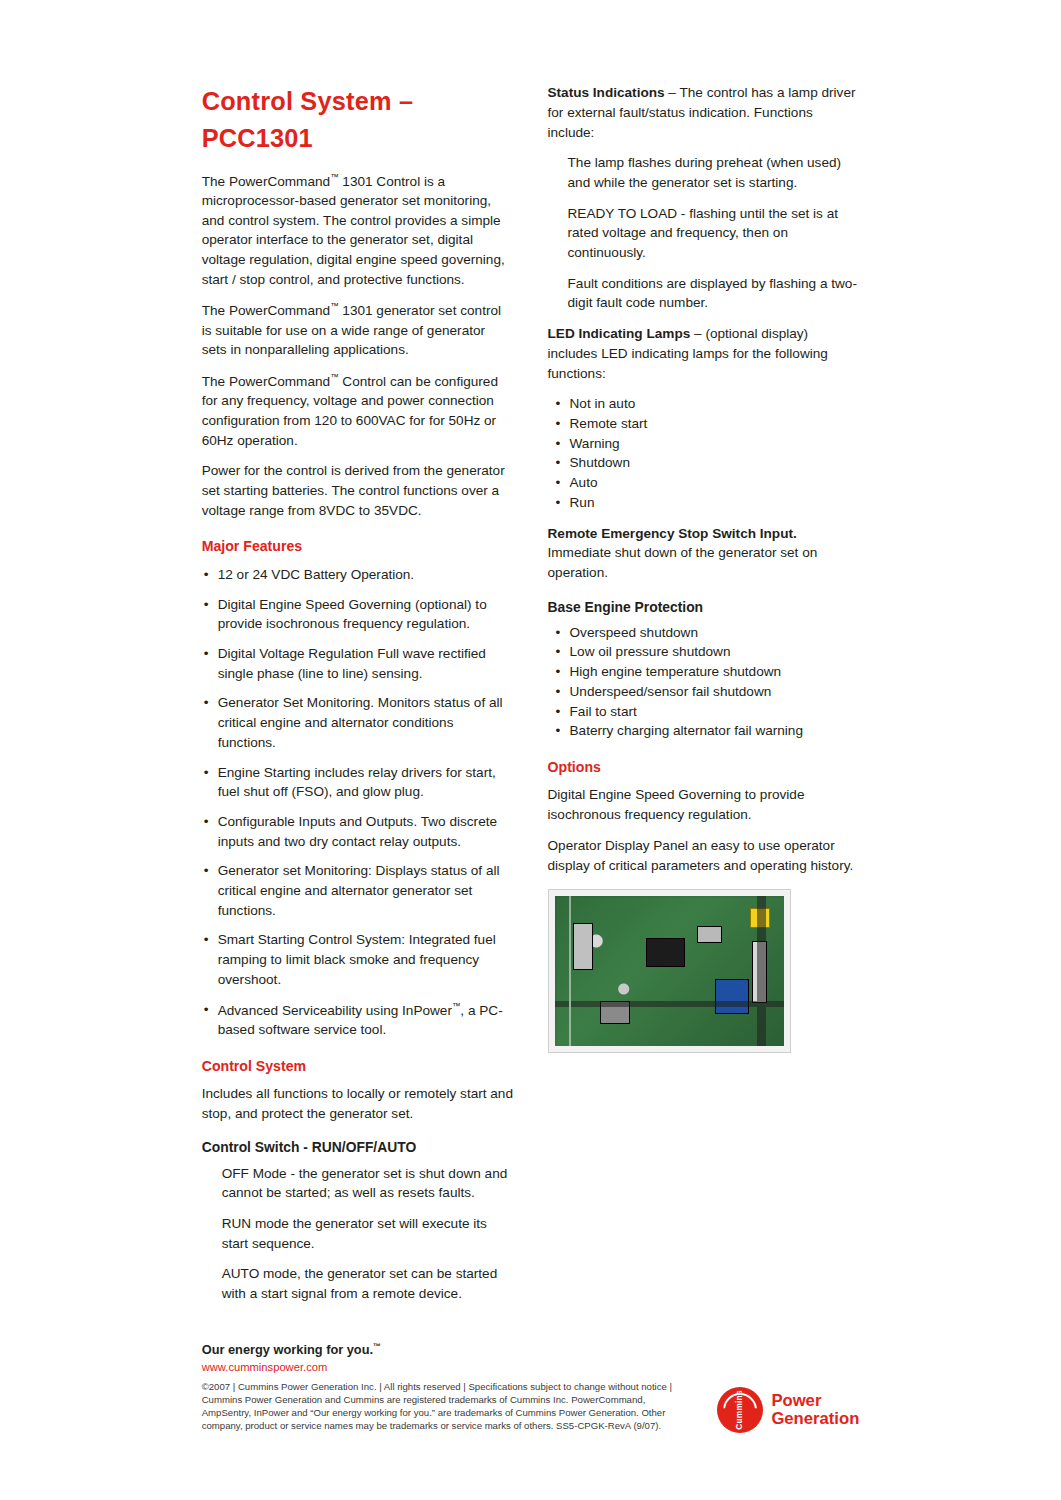Control System – PCC1301
The PowerCommand™ 1301 Control is a microprocessor-based generator set monitoring, and control system. The control provides a simple operator interface to the generator set, digital voltage regulation, digital engine speed governing, start / stop control, and protective functions.
The PowerCommand™ 1301 generator set control is suitable for use on a wide range of generator sets in nonparalleling applications.
The PowerCommand™ Control can be configured for any frequency, voltage and power connection configuration from 120 to 600VAC for for 50Hz or 60Hz operation.
Power for the control is derived from the generator set starting batteries. The control functions over a voltage range from 8VDC to 35VDC.
Major Features
12 or 24 VDC Battery Operation.
Digital Engine Speed Governing (optional) to provide isochronous frequency regulation.
Digital Voltage Regulation Full wave rectified single phase (line to line) sensing.
Generator Set Monitoring. Monitors status of all critical engine and alternator conditions functions.
Engine Starting includes relay drivers for start, fuel shut off (FSO), and glow plug.
Configurable Inputs and Outputs. Two discrete inputs and two dry contact relay outputs.
Generator set Monitoring: Displays status of all critical engine and alternator generator set functions.
Smart Starting Control System: Integrated fuel ramping to limit black smoke and frequency overshoot.
Advanced Serviceability using InPower™, a PC-based software service tool.
Control System
Includes all functions to locally or remotely start and stop, and protect the generator set.
Control Switch - RUN/OFF/AUTO
OFF Mode - the generator set is shut down and cannot be started; as well as resets faults.
RUN mode the generator set will execute its start sequence.
AUTO mode, the generator set can be started with a start signal from a remote device.
Status Indications – The control has a lamp driver for external fault/status indication. Functions include:
The lamp flashes during preheat (when used) and while the generator set is starting.
READY TO LOAD - flashing until the set is at rated voltage and frequency, then on continuously.
Fault conditions are displayed by flashing a two-digit fault code number.
LED Indicating Lamps – (optional display) includes LED indicating lamps for the following functions:
Not in auto
Remote start
Warning
Shutdown
Auto
Run
Remote Emergency Stop Switch Input. Immediate shut down of the generator set on operation.
Base Engine Protection
Overspeed shutdown
Low oil pressure shutdown
High engine temperature shutdown
Underspeed/sensor fail shutdown
Fail to start
Baterry charging alternator fail warning
Options
Digital Engine Speed Governing to provide isochronous frequency regulation.
Operator Display Panel an easy to use operator display of critical parameters and operating history.
Our energy working for you.™
www.cumminspower.com
©2007 | Cummins Power Generation Inc. | All rights reserved | Specifications subject to change without notice | Cummins Power Generation and Cummins are registered trademarks of Cummins Inc. PowerCommand, AmpSentry, InPower and “Our energy working for you.” are trademarks of Cummins Power Generation. Other company, product or service names may be trademarks or service marks of others. SS5-CPGK-RevA (9/07).
Power
Generation